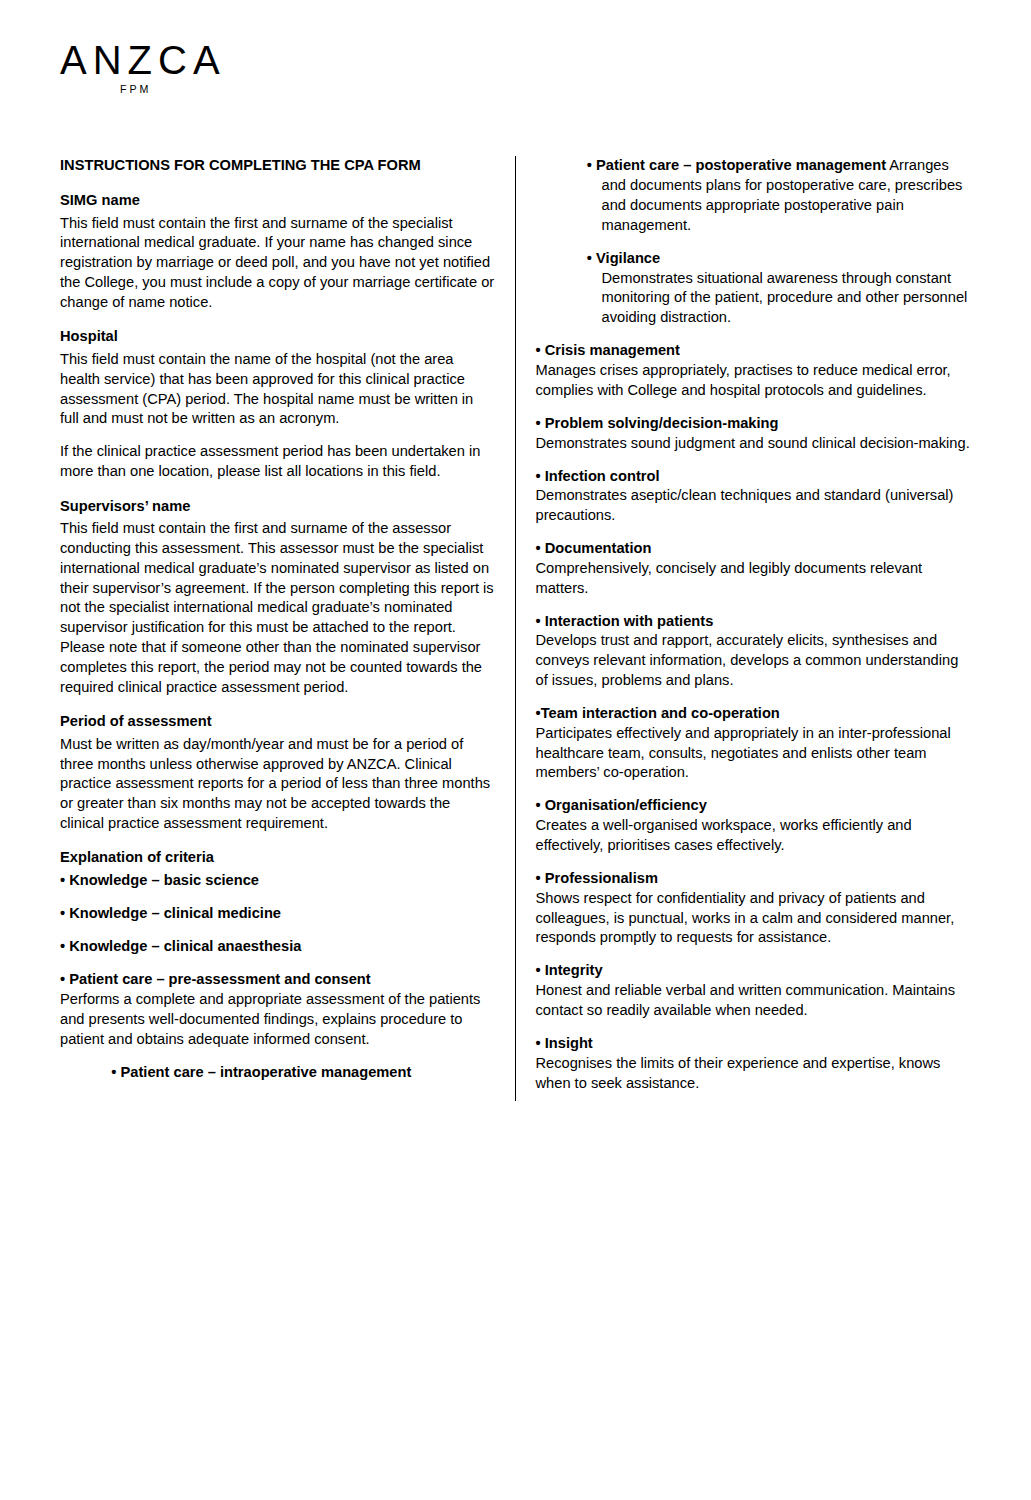ANZCA
FPM
Instructions for completing the CPA form
SIMG name
This field must contain the first and surname of the specialist international medical graduate. If your name has changed since registration by marriage or deed poll, and you have not yet notified the College, you must include a copy of your marriage certificate or change of name notice.
Hospital
This field must contain the name of the hospital (not the area health service) that has been approved for this clinical practice assessment (CPA) period. The hospital name must be written in full and must not be written as an acronym.
If the clinical practice assessment period has been undertaken in more than one location, please list all locations in this field.
Supervisors’ name
This field must contain the first and surname of the assessor conducting this assessment. This assessor must be the specialist international medical graduate’s nominated supervisor as listed on their supervisor’s agreement. If the person completing this report is not the specialist international medical graduate’s nominated supervisor justification for this must be attached to the report. Please note that if someone other than the nominated supervisor completes this report, the period may not be counted towards the required clinical practice assessment period.
Period of assessment
Must be written as day/month/year and must be for a period of three months unless otherwise approved by ANZCA. Clinical practice assessment reports for a period of less than three months or greater than six months may not be accepted towards the clinical practice assessment requirement.
Explanation of criteria
• Knowledge – basic science
• Knowledge – clinical medicine
• Knowledge – clinical anaesthesia
• Patient care – pre-assessment and consent Performs a complete and appropriate assessment of the patients and presents well-documented findings, explains procedure to patient and obtains adequate informed consent.
• Patient care – intraoperative management
• Patient care – postoperative management Arranges and documents plans for postoperative care, prescribes and documents appropriate postoperative pain management.
• Vigilance Demonstrates situational awareness through constant monitoring of the patient, procedure and other personnel avoiding distraction.
• Crisis management Manages crises appropriately, practises to reduce medical error, complies with College and hospital protocols and guidelines.
• Problem solving/decision-making Demonstrates sound judgment and sound clinical decision-making.
• Infection control Demonstrates aseptic/clean techniques and standard (universal) precautions.
• Documentation Comprehensively, concisely and legibly documents relevant matters.
• Interaction with patients Develops trust and rapport, accurately elicits, synthesises and conveys relevant information, develops a common understanding of issues, problems and plans.
•Team interaction and co-operation Participates effectively and appropriately in an inter-professional healthcare team, consults, negotiates and enlists other team members’ co-operation.
• Organisation/efficiency Creates a well-organised workspace, works efficiently and effectively, prioritises cases effectively.
• Professionalism Shows respect for confidentiality and privacy of patients and colleagues, is punctual, works in a calm and considered manner, responds promptly to requests for assistance.
• Integrity Honest and reliable verbal and written communication. Maintains contact so readily available when needed.
• Insight Recognises the limits of their experience and expertise, knows when to seek assistance.